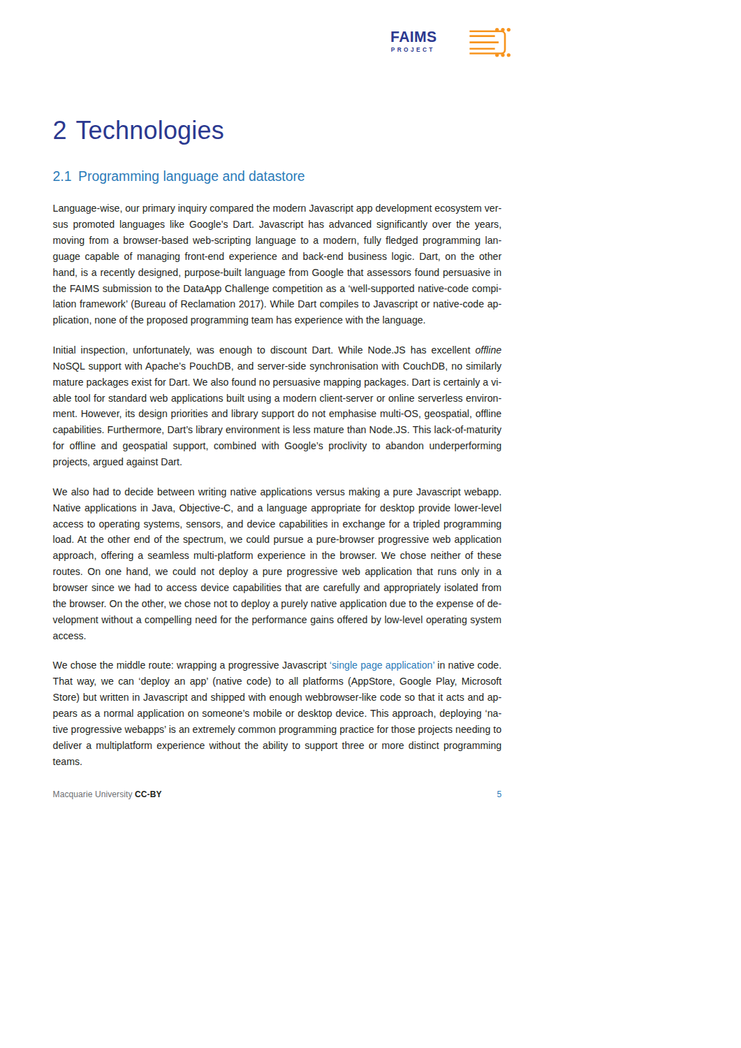FAIMS PROJECT
2 Technologies
2.1 Programming language and datastore
Language-wise, our primary inquiry compared the modern Javascript app development ecosystem versus promoted languages like Google’s Dart. Javascript has advanced significantly over the years, moving from a browser-based web-scripting language to a modern, fully fledged programming language capable of managing front-end experience and back-end business logic. Dart, on the other hand, is a recently designed, purpose-built language from Google that assessors found persuasive in the FAIMS submission to the DataApp Challenge competition as a ‘well-supported native-code compilation framework’ (Bureau of Reclamation 2017). While Dart compiles to Javascript or native-code application, none of the proposed programming team has experience with the language.
Initial inspection, unfortunately, was enough to discount Dart. While Node.JS has excellent offline NoSQL support with Apache’s PouchDB, and server-side synchronisation with CouchDB, no similarly mature packages exist for Dart. We also found no persuasive mapping packages. Dart is certainly a viable tool for standard web applications built using a modern client-server or online serverless environment. However, its design priorities and library support do not emphasise multi-OS, geospatial, offline capabilities. Furthermore, Dart’s library environment is less mature than Node.JS. This lack-of-maturity for offline and geospatial support, combined with Google’s proclivity to abandon underperforming projects, argued against Dart.
We also had to decide between writing native applications versus making a pure Javascript webapp. Native applications in Java, Objective-C, and a language appropriate for desktop provide lower-level access to operating systems, sensors, and device capabilities in exchange for a tripled programming load. At the other end of the spectrum, we could pursue a pure-browser progressive web application approach, offering a seamless multi-platform experience in the browser. We chose neither of these routes. On one hand, we could not deploy a pure progressive web application that runs only in a browser since we had to access device capabilities that are carefully and appropriately isolated from the browser. On the other, we chose not to deploy a purely native application due to the expense of development without a compelling need for the performance gains offered by low-level operating system access.
We chose the middle route: wrapping a progressive Javascript ‘single page application’ in native code. That way, we can ‘deploy an app’ (native code) to all platforms (AppStore, Google Play, Microsoft Store) but written in Javascript and shipped with enough webbrowser-like code so that it acts and appears as a normal application on someone’s mobile or desktop device. This approach, deploying ‘native progressive webapps’ is an extremely common programming practice for those projects needing to deliver a multiplatform experience without the ability to support three or more distinct programming teams.
Macquarie University CC-BY 5